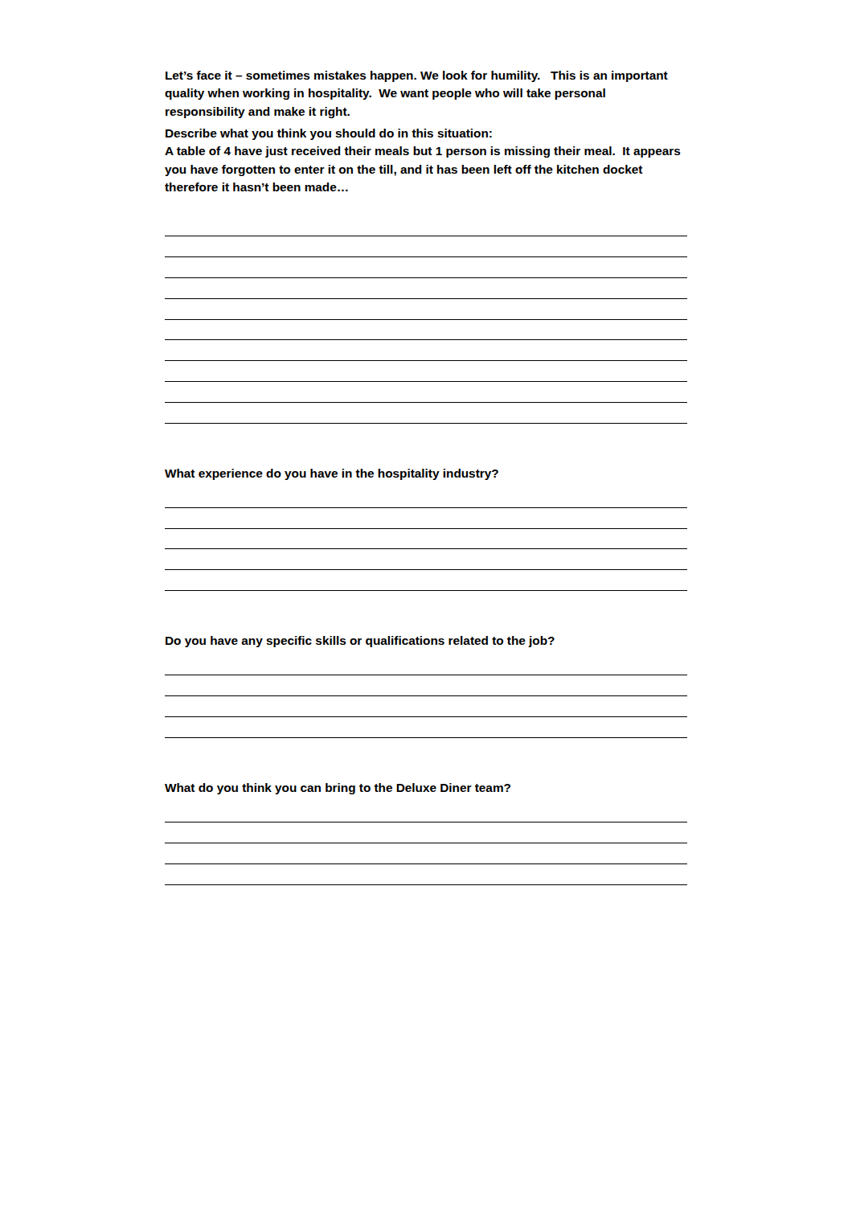Let’s face it – sometimes mistakes happen. We look for humility. This is an important quality when working in hospitality. We want people who will take personal responsibility and make it right.
Describe what you think you should do in this situation:
A table of 4 have just received their meals but 1 person is missing their meal. It appears you have forgotten to enter it on the till, and it has been left off the kitchen docket therefore it hasn’t been made…
What experience do you have in the hospitality industry?
Do you have any specific skills or qualifications related to the job?
What do you think you can bring to the Deluxe Diner team?